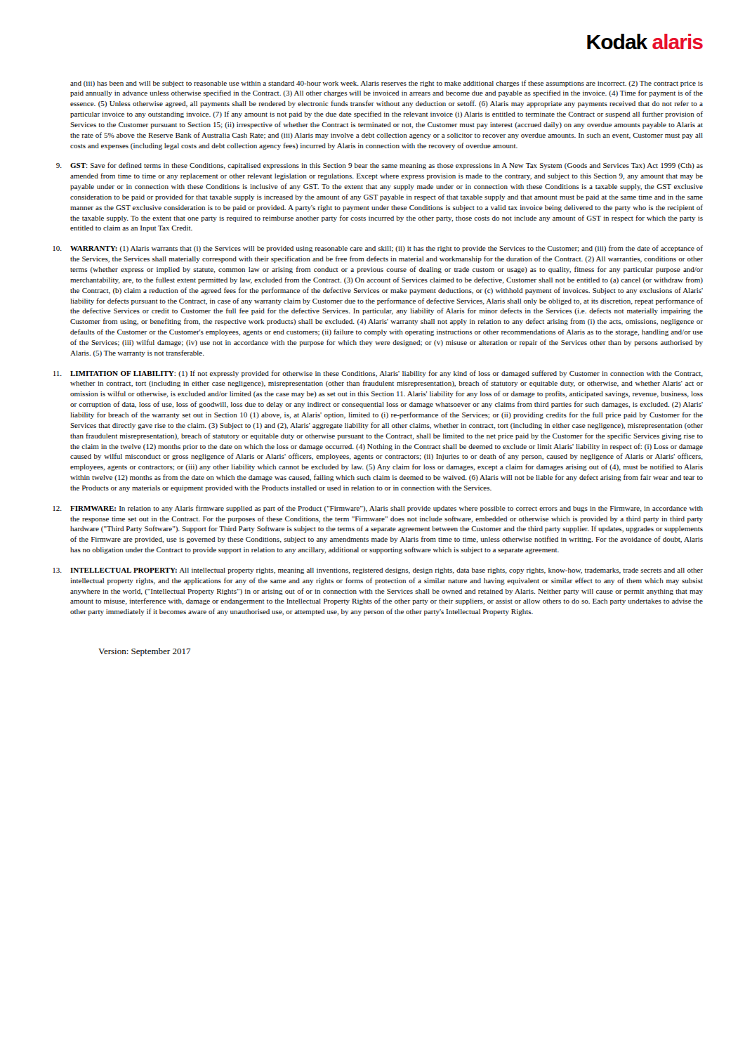Kodak alaris
and (iii) has been and will be subject to reasonable use within a standard 40-hour work week. Alaris reserves the right to make additional charges if these assumptions are incorrect. (2) The contract price is paid annually in advance unless otherwise specified in the Contract. (3) All other charges will be invoiced in arrears and become due and payable as specified in the invoice. (4) Time for payment is of the essence. (5) Unless otherwise agreed, all payments shall be rendered by electronic funds transfer without any deduction or setoff. (6) Alaris may appropriate any payments received that do not refer to a particular invoice to any outstanding invoice. (7) If any amount is not paid by the due date specified in the relevant invoice (i) Alaris is entitled to terminate the Contract or suspend all further provision of Services to the Customer pursuant to Section 15; (ii) irrespective of whether the Contract is terminated or not, the Customer must pay interest (accrued daily) on any overdue amounts payable to Alaris at the rate of 5% above the Reserve Bank of Australia Cash Rate; and (iii) Alaris may involve a debt collection agency or a solicitor to recover any overdue amounts. In such an event, Customer must pay all costs and expenses (including legal costs and debt collection agency fees) incurred by Alaris in connection with the recovery of overdue amount.
9. GST: Save for defined terms in these Conditions, capitalised expressions in this Section 9 bear the same meaning as those expressions in A New Tax System (Goods and Services Tax) Act 1999 (Cth) as amended from time to time or any replacement or other relevant legislation or regulations. Except where express provision is made to the contrary, and subject to this Section 9, any amount that may be payable under or in connection with these Conditions is inclusive of any GST. To the extent that any supply made under or in connection with these Conditions is a taxable supply, the GST exclusive consideration to be paid or provided for that taxable supply is increased by the amount of any GST payable in respect of that taxable supply and that amount must be paid at the same time and in the same manner as the GST exclusive consideration is to be paid or provided. A party's right to payment under these Conditions is subject to a valid tax invoice being delivered to the party who is the recipient of the taxable supply. To the extent that one party is required to reimburse another party for costs incurred by the other party, those costs do not include any amount of GST in respect for which the party is entitled to claim as an Input Tax Credit.
10. WARRANTY: (1) Alaris warrants that (i) the Services will be provided using reasonable care and skill; (ii) it has the right to provide the Services to the Customer; and (iii) from the date of acceptance of the Services, the Services shall materially correspond with their specification and be free from defects in material and workmanship for the duration of the Contract. (2) All warranties, conditions or other terms (whether express or implied by statute, common law or arising from conduct or a previous course of dealing or trade custom or usage) as to quality, fitness for any particular purpose and/or merchantability, are, to the fullest extent permitted by law, excluded from the Contract. (3) On account of Services claimed to be defective, Customer shall not be entitled to (a) cancel (or withdraw from) the Contract, (b) claim a reduction of the agreed fees for the performance of the defective Services or make payment deductions, or (c) withhold payment of invoices. Subject to any exclusions of Alaris' liability for defects pursuant to the Contract, in case of any warranty claim by Customer due to the performance of defective Services, Alaris shall only be obliged to, at its discretion, repeat performance of the defective Services or credit to Customer the full fee paid for the defective Services. In particular, any liability of Alaris for minor defects in the Services (i.e. defects not materially impairing the Customer from using, or benefiting from, the respective work products) shall be excluded. (4) Alaris' warranty shall not apply in relation to any defect arising from (i) the acts, omissions, negligence or defaults of the Customer or the Customer's employees, agents or end customers; (ii) failure to comply with operating instructions or other recommendations of Alaris as to the storage, handling and/or use of the Services; (iii) wilful damage; (iv) use not in accordance with the purpose for which they were designed; or (v) misuse or alteration or repair of the Services other than by persons authorised by Alaris. (5) The warranty is not transferable.
11. LIMITATION OF LIABILITY: (1) If not expressly provided for otherwise in these Conditions, Alaris' liability for any kind of loss or damaged suffered by Customer in connection with the Contract, whether in contract, tort (including in either case negligence), misrepresentation (other than fraudulent misrepresentation), breach of statutory or equitable duty, or otherwise, and whether Alaris' act or omission is wilful or otherwise, is excluded and/or limited (as the case may be) as set out in this Section 11. Alaris' liability for any loss of or damage to profits, anticipated savings, revenue, business, loss or corruption of data, loss of use, loss of goodwill, loss due to delay or any indirect or consequential loss or damage whatsoever or any claims from third parties for such damages, is excluded. (2) Alaris' liability for breach of the warranty set out in Section 10 (1) above, is, at Alaris' option, limited to (i) re-performance of the Services; or (ii) providing credits for the full price paid by Customer for the Services that directly gave rise to the claim. (3) Subject to (1) and (2), Alaris' aggregate liability for all other claims, whether in contract, tort (including in either case negligence), misrepresentation (other than fraudulent misrepresentation), breach of statutory or equitable duty or otherwise pursuant to the Contract, shall be limited to the net price paid by the Customer for the specific Services giving rise to the claim in the twelve (12) months prior to the date on which the loss or damage occurred. (4) Nothing in the Contract shall be deemed to exclude or limit Alaris' liability in respect of: (i) Loss or damage caused by wilful misconduct or gross negligence of Alaris or Alaris' officers, employees, agents or contractors; (ii) Injuries to or death of any person, caused by negligence of Alaris or Alaris' officers, employees, agents or contractors; or (iii) any other liability which cannot be excluded by law. (5) Any claim for loss or damages, except a claim for damages arising out of (4), must be notified to Alaris within twelve (12) months as from the date on which the damage was caused, failing which such claim is deemed to be waived. (6) Alaris will not be liable for any defect arising from fair wear and tear to the Products or any materials or equipment provided with the Products installed or used in relation to or in connection with the Services.
12. FIRMWARE: In relation to any Alaris firmware supplied as part of the Product ("Firmware"), Alaris shall provide updates where possible to correct errors and bugs in the Firmware, in accordance with the response time set out in the Contract. For the purposes of these Conditions, the term "Firmware" does not include software, embedded or otherwise which is provided by a third party in third party hardware ("Third Party Software"). Support for Third Party Software is subject to the terms of a separate agreement between the Customer and the third party supplier. If updates, upgrades or supplements of the Firmware are provided, use is governed by these Conditions, subject to any amendments made by Alaris from time to time, unless otherwise notified in writing. For the avoidance of doubt, Alaris has no obligation under the Contract to provide support in relation to any ancillary, additional or supporting software which is subject to a separate agreement.
13. INTELLECTUAL PROPERTY: All intellectual property rights, meaning all inventions, registered designs, design rights, data base rights, copy rights, know-how, trademarks, trade secrets and all other intellectual property rights, and the applications for any of the same and any rights or forms of protection of a similar nature and having equivalent or similar effect to any of them which may subsist anywhere in the world, ("Intellectual Property Rights") in or arising out of or in connection with the Services shall be owned and retained by Alaris. Neither party will cause or permit anything that may amount to misuse, interference with, damage or endangerment to the Intellectual Property Rights of the other party or their suppliers, or assist or allow others to do so. Each party undertakes to advise the other party immediately if it becomes aware of any unauthorised use, or attempted use, by any person of the other party's Intellectual Property Rights.
Version: September 2017